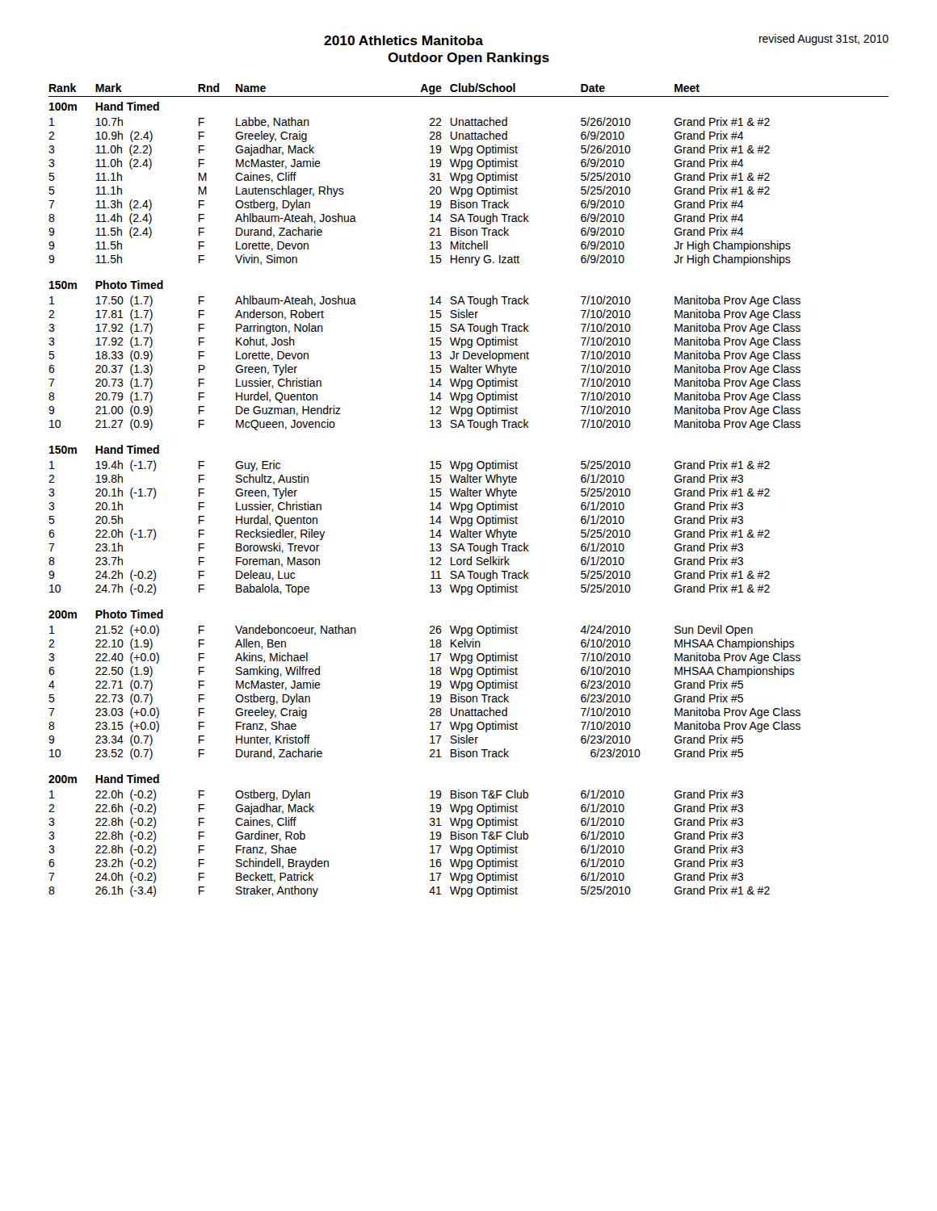revised August 31st, 2010
2010 Athletics Manitoba
Outdoor Open Rankings
| Rank | Mark | Rnd | Name | Age | Club/School | Date | Meet |
| --- | --- | --- | --- | --- | --- | --- | --- |
| 100m | Hand Timed |
| 1 | 10.7h | F | Labbe, Nathan | 22 | Unattached | 5/26/2010 | Grand Prix #1 & #2 |
| 2 | 10.9h (2.4) | F | Greeley, Craig | 28 | Unattached | 6/9/2010 | Grand Prix #4 |
| 3 | 11.0h (2.2) | F | Gajadhar, Mack | 19 | Wpg Optimist | 5/26/2010 | Grand Prix #1 & #2 |
| 3 | 11.0h (2.4) | F | McMaster, Jamie | 19 | Wpg Optimist | 6/9/2010 | Grand Prix #4 |
| 5 | 11.1h | M | Caines, Cliff | 31 | Wpg Optimist | 5/25/2010 | Grand Prix #1 & #2 |
| 5 | 11.1h | M | Lautenschlager, Rhys | 20 | Wpg Optimist | 5/25/2010 | Grand Prix #1 & #2 |
| 7 | 11.3h (2.4) | F | Ostberg, Dylan | 19 | Bison Track | 6/9/2010 | Grand Prix #4 |
| 8 | 11.4h (2.4) | F | Ahlbaum-Ateah, Joshua | 14 | SA Tough Track | 6/9/2010 | Grand Prix #4 |
| 9 | 11.5h (2.4) | F | Durand, Zacharie | 21 | Bison Track | 6/9/2010 | Grand Prix #4 |
| 9 | 11.5h | F | Lorette, Devon | 13 | Mitchell | 6/9/2010 | Jr High Championships |
| 9 | 11.5h | F | Vivin, Simon | 15 | Henry G. Izatt | 6/9/2010 | Jr High Championships |
| 150m | Photo Timed |
| 1 | 17.50 (1.7) | F | Ahlbaum-Ateah, Joshua | 14 | SA Tough Track | 7/10/2010 | Manitoba Prov Age Class |
| 2 | 17.81 (1.7) | F | Anderson, Robert | 15 | Sisler | 7/10/2010 | Manitoba Prov Age Class |
| 3 | 17.92 (1.7) | F | Parrington, Nolan | 15 | SA Tough Track | 7/10/2010 | Manitoba Prov Age Class |
| 3 | 17.92 (1.7) | F | Kohut, Josh | 15 | Wpg Optimist | 7/10/2010 | Manitoba Prov Age Class |
| 5 | 18.33 (0.9) | F | Lorette, Devon | 13 | Jr Development | 7/10/2010 | Manitoba Prov Age Class |
| 6 | 20.37 (1.3) | P | Green, Tyler | 15 | Walter Whyte | 7/10/2010 | Manitoba Prov Age Class |
| 7 | 20.73 (1.7) | F | Lussier, Christian | 14 | Wpg Optimist | 7/10/2010 | Manitoba Prov Age Class |
| 8 | 20.79 (1.7) | F | Hurdel, Quenton | 14 | Wpg Optimist | 7/10/2010 | Manitoba Prov Age Class |
| 9 | 21.00 (0.9) | F | De Guzman, Hendriz | 12 | Wpg Optimist | 7/10/2010 | Manitoba Prov Age Class |
| 10 | 21.27 (0.9) | F | McQueen, Jovencio | 13 | SA Tough Track | 7/10/2010 | Manitoba Prov Age Class |
| 150m | Hand Timed |
| 1 | 19.4h (-1.7) | F | Guy, Eric | 15 | Wpg Optimist | 5/25/2010 | Grand Prix #1 & #2 |
| 2 | 19.8h | F | Schultz, Austin | 15 | Walter Whyte | 6/1/2010 | Grand Prix #3 |
| 3 | 20.1h (-1.7) | F | Green, Tyler | 15 | Walter Whyte | 5/25/2010 | Grand Prix #1 & #2 |
| 3 | 20.1h | F | Lussier, Christian | 14 | Wpg Optimist | 6/1/2010 | Grand Prix #3 |
| 5 | 20.5h | F | Hurdal, Quenton | 14 | Wpg Optimist | 6/1/2010 | Grand Prix #3 |
| 6 | 22.0h (-1.7) | F | Recksiedler, Riley | 14 | Walter Whyte | 5/25/2010 | Grand Prix #1 & #2 |
| 7 | 23.1h | F | Borowski, Trevor | 13 | SA Tough Track | 6/1/2010 | Grand Prix #3 |
| 8 | 23.7h | F | Foreman, Mason | 12 | Lord Selkirk | 6/1/2010 | Grand Prix #3 |
| 9 | 24.2h (-0.2) | F | Deleau, Luc | 11 | SA Tough Track | 5/25/2010 | Grand Prix #1 & #2 |
| 10 | 24.7h (-0.2) | F | Babalola, Tope | 13 | Wpg Optimist | 5/25/2010 | Grand Prix #1 & #2 |
| 200m | Photo Timed |
| 1 | 21.52 (+0.0) | F | Vandeboncoeur, Nathan | 26 | Wpg Optimist | 4/24/2010 | Sun Devil Open |
| 2 | 22.10 (1.9) | F | Allen, Ben | 18 | Kelvin | 6/10/2010 | MHSAA Championships |
| 3 | 22.40 (+0.0) | F | Akins, Michael | 17 | Wpg Optimist | 7/10/2010 | Manitoba Prov Age Class |
| 6 | 22.50 (1.9) | F | Samking, Wilfred | 18 | Wpg Optimist | 6/10/2010 | MHSAA Championships |
| 4 | 22.71 (0.7) | F | McMaster, Jamie | 19 | Wpg Optimist | 6/23/2010 | Grand Prix #5 |
| 5 | 22.73 (0.7) | F | Ostberg, Dylan | 19 | Bison Track | 6/23/2010 | Grand Prix #5 |
| 7 | 23.03 (+0.0) | F | Greeley, Craig | 28 | Unattached | 7/10/2010 | Manitoba Prov Age Class |
| 8 | 23.15 (+0.0) | F | Franz, Shae | 17 | Wpg Optimist | 7/10/2010 | Manitoba Prov Age Class |
| 9 | 23.34 (0.7) | F | Hunter, Kristoff | 17 | Sisler | 6/23/2010 | Grand Prix #5 |
| 10 | 23.52 (0.7) | F | Durand, Zacharie | 21 | Bison Track | 6/23/2010 | Grand Prix #5 |
| 200m | Hand Timed |
| 1 | 22.0h (-0.2) | F | Ostberg, Dylan | 19 | Bison T&F Club | 6/1/2010 | Grand Prix #3 |
| 2 | 22.6h (-0.2) | F | Gajadhar, Mack | 19 | Wpg Optimist | 6/1/2010 | Grand Prix #3 |
| 3 | 22.8h (-0.2) | F | Caines, Cliff | 31 | Wpg Optimist | 6/1/2010 | Grand Prix #3 |
| 3 | 22.8h (-0.2) | F | Gardiner, Rob | 19 | Bison T&F Club | 6/1/2010 | Grand Prix #3 |
| 3 | 22.8h (-0.2) | F | Franz, Shae | 17 | Wpg Optimist | 6/1/2010 | Grand Prix #3 |
| 6 | 23.2h (-0.2) | F | Schindell, Brayden | 16 | Wpg Optimist | 6/1/2010 | Grand Prix #3 |
| 7 | 24.0h (-0.2) | F | Beckett, Patrick | 17 | Wpg Optimist | 6/1/2010 | Grand Prix #3 |
| 8 | 26.1h (-3.4) | F | Straker, Anthony | 41 | Wpg Optimist | 5/25/2010 | Grand Prix #1 & #2 |